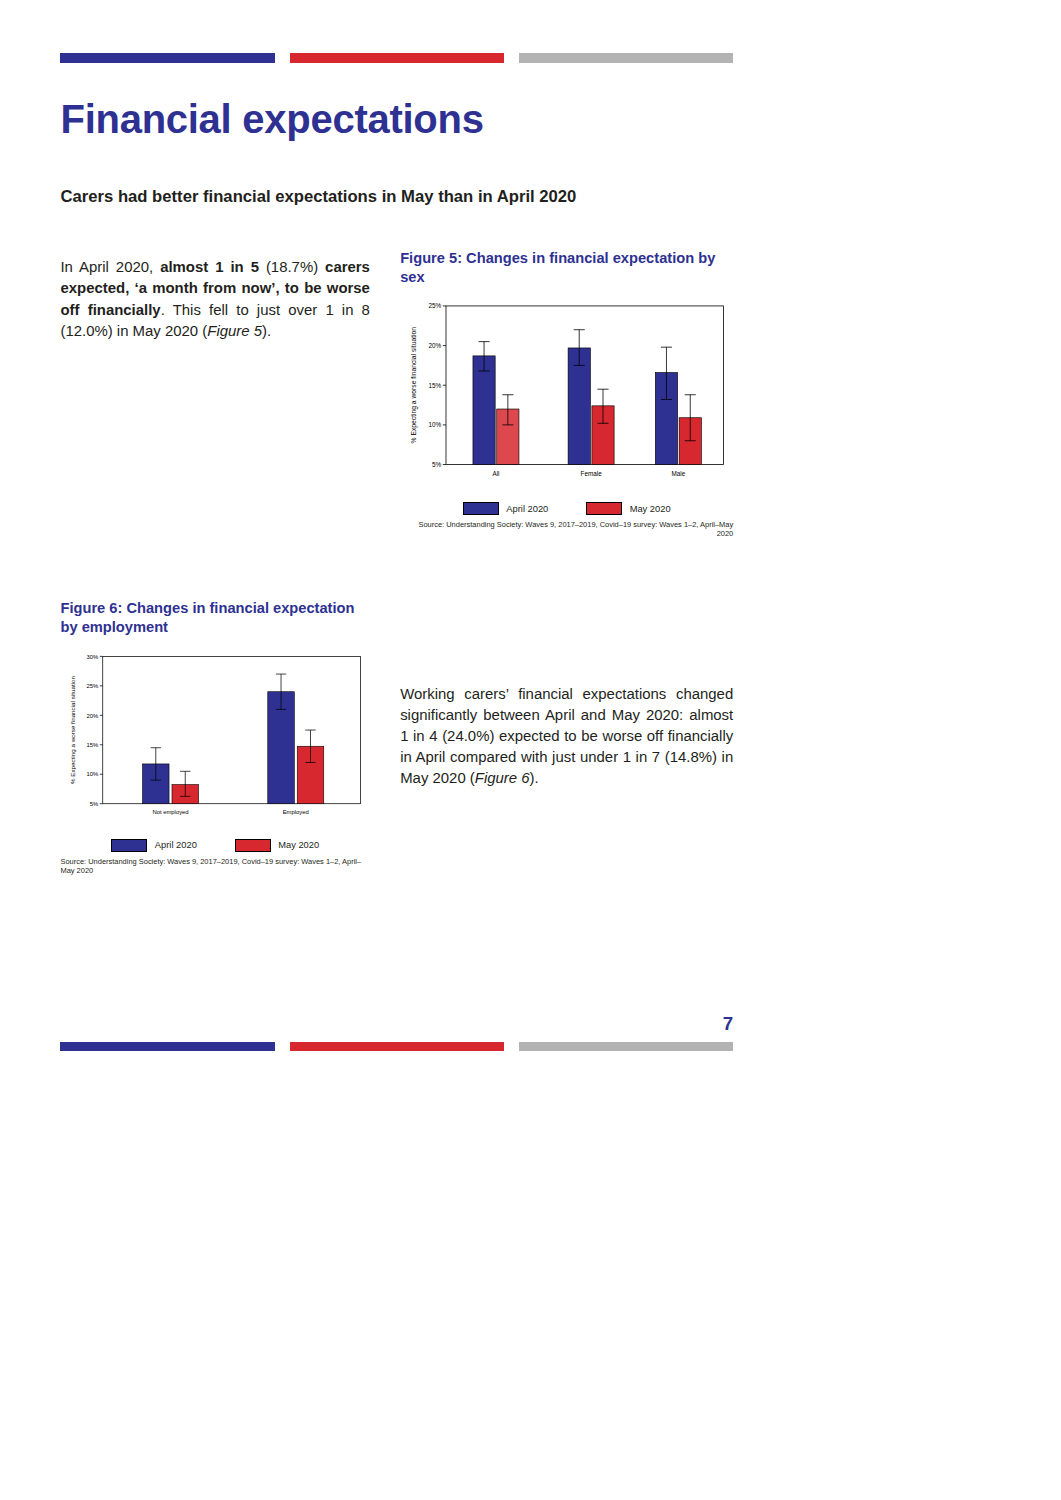Financial expectations
Carers had better financial expectations in May than in April 2020
In April 2020, almost 1 in 5 (18.7%) carers expected, ‘a month from now’, to be worse off financially. This fell to just over 1 in 8 (12.0%) in May 2020 (Figure 5).
Figure 5: Changes in financial expectation by sex
25% 20% 15% 10% 5% % Expecting a worse financial situation All Female Male
April 2020
May 2020
Source: Understanding Society: Waves 9, 2017–2019, Covid–19 survey: Waves 1–2, April–May 2020
Figure 6: Changes in financial expectation by employment
30% 25% 20% 15% 10% 5% % Expecting a worse financial situation Not employed Employed
April 2020
May 2020
Source: Understanding Society: Waves 9, 2017–2019, Covid–19 survey: Waves 1–2, April–May 2020
Working carers’ financial expectations changed significantly between April and May 2020: almost 1 in 4 (24.0%) expected to be worse off financially in April compared with just under 1 in 7 (14.8%) in May 2020 (Figure 6).
7